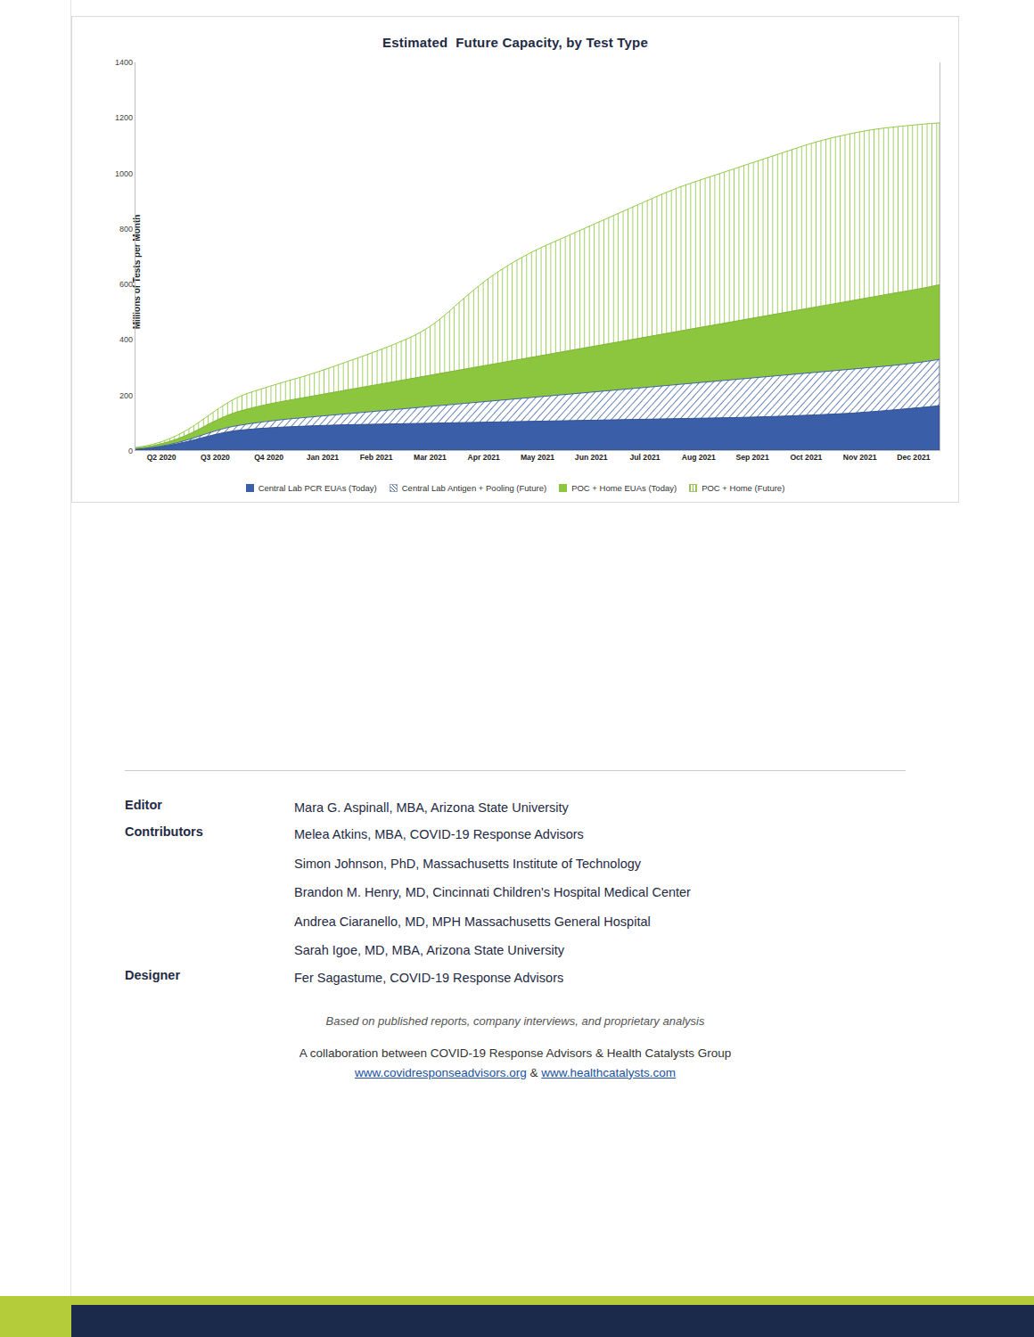Estimated Future Capacity, by Test Type
Millions of Tests per Month
1400 1200 1000 800 600 400 200 0
Build stacked areas from bottom to top. Baseline y=436 (0). Scale: 1400 -> y=0, so y = 436 - (value/1400)*436
Q2 2020 Q3 2020 Q4 2020 Jan 2021 Feb 2021 Mar 2021 Apr 2021 May 2021 Jun 2021 Jul 2021 Aug 2021 Sep 2021 Oct 2021 Nov 2021 Dec 2021
Central Lab PCR EUAs (Today) Central Lab Antigen + Pooling (Future) POC + Home EUAs (Today) POC + Home (Future)
Editor
Mara G. Aspinall, MBA, Arizona State University
Contributors
Melea Atkins, MBA, COVID-19 Response Advisors
Simon Johnson, PhD, Massachusetts Institute of Technology
Brandon M. Henry, MD, Cincinnati Children's Hospital Medical Center
Andrea Ciaranello, MD, MPH Massachusetts General Hospital
Sarah Igoe, MD, MBA, Arizona State University
Designer
Fer Sagastume, COVID-19 Response Advisors
Based on published reports, company interviews, and proprietary analysis
A collaboration between COVID-19 Response Advisors & Health Catalysts Group
www.covidresponseadvisors.org & www.healthcatalysts.com